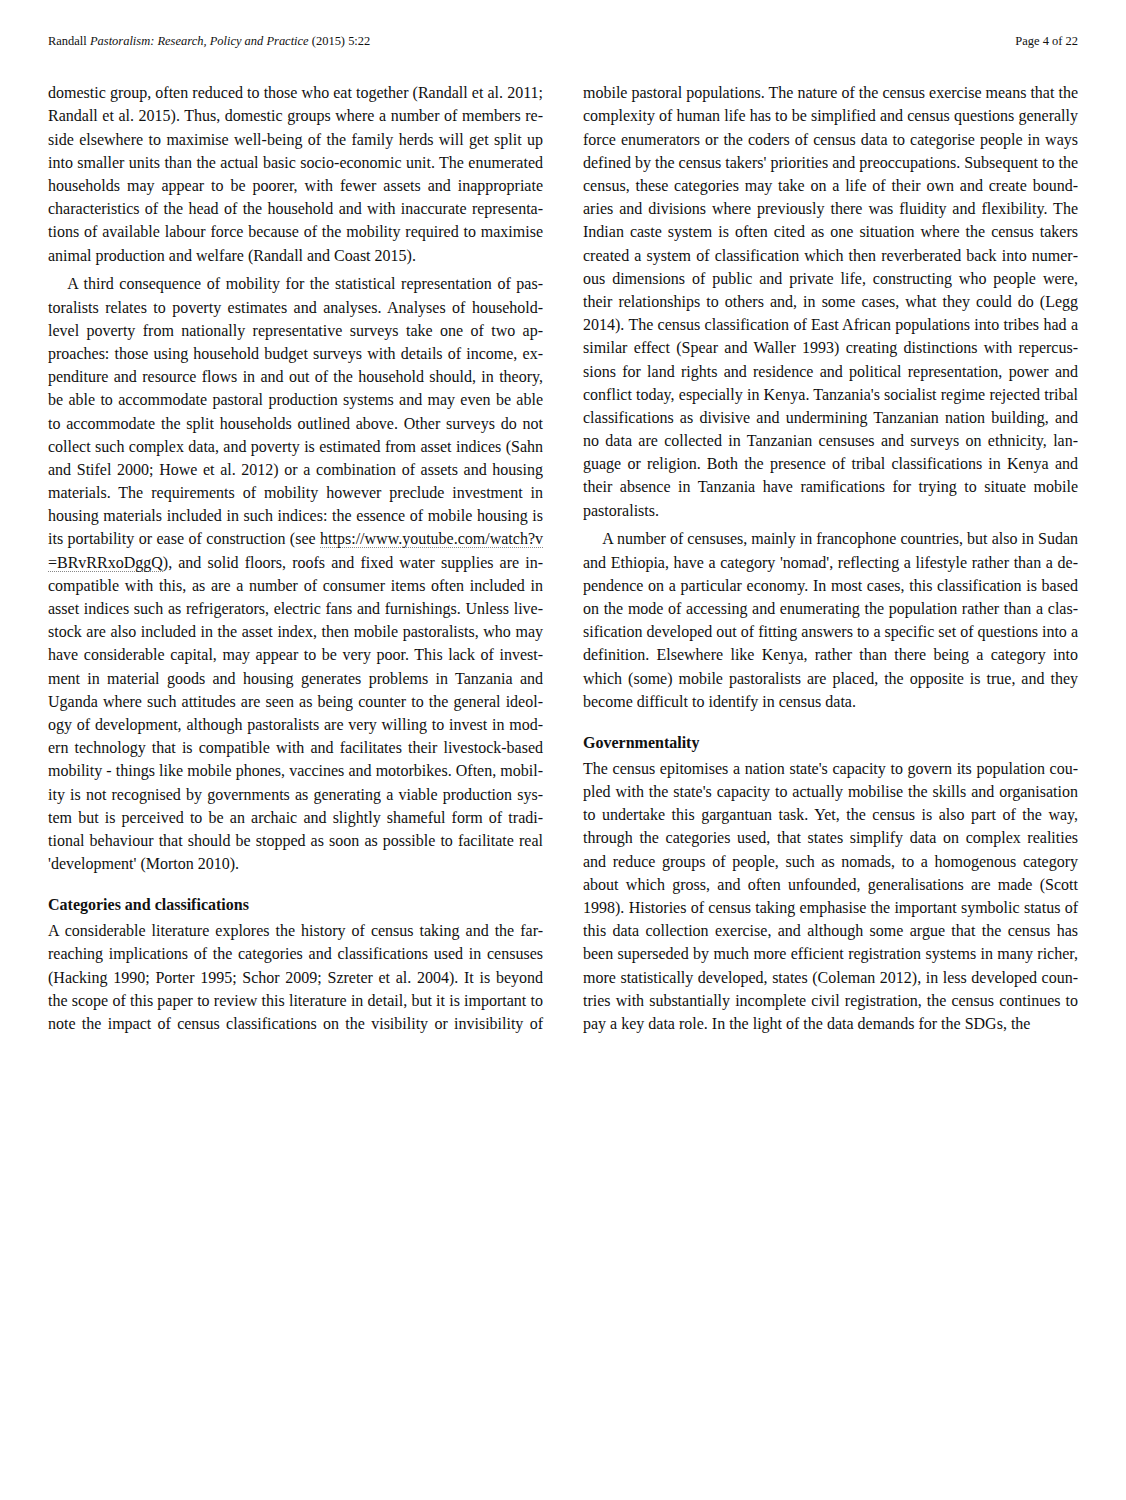Randall Pastoralism: Research, Policy and Practice (2015) 5:22
Page 4 of 22
domestic group, often reduced to those who eat together (Randall et al. 2011; Randall et al. 2015). Thus, domestic groups where a number of members reside elsewhere to maximise well-being of the family herds will get split up into smaller units than the actual basic socio-economic unit. The enumerated households may appear to be poorer, with fewer assets and inappropriate characteristics of the head of the household and with inaccurate representations of available labour force because of the mobility required to maximise animal production and welfare (Randall and Coast 2015).
A third consequence of mobility for the statistical representation of pastoralists relates to poverty estimates and analyses. Analyses of household-level poverty from nationally representative surveys take one of two approaches: those using household budget surveys with details of income, expenditure and resource flows in and out of the household should, in theory, be able to accommodate pastoral production systems and may even be able to accommodate the split households outlined above. Other surveys do not collect such complex data, and poverty is estimated from asset indices (Sahn and Stifel 2000; Howe et al. 2012) or a combination of assets and housing materials. The requirements of mobility however preclude investment in housing materials included in such indices: the essence of mobile housing is its portability or ease of construction (see https://www.youtube.com/watch?v=BRvRRxoDggQ), and solid floors, roofs and fixed water supplies are incompatible with this, as are a number of consumer items often included in asset indices such as refrigerators, electric fans and furnishings. Unless livestock are also included in the asset index, then mobile pastoralists, who may have considerable capital, may appear to be very poor. This lack of investment in material goods and housing generates problems in Tanzania and Uganda where such attitudes are seen as being counter to the general ideology of development, although pastoralists are very willing to invest in modern technology that is compatible with and facilitates their livestock-based mobility - things like mobile phones, vaccines and motorbikes. Often, mobility is not recognised by governments as generating a viable production system but is perceived to be an archaic and slightly shameful form of traditional behaviour that should be stopped as soon as possible to facilitate real 'development' (Morton 2010).
Categories and classifications
A considerable literature explores the history of census taking and the far-reaching implications of the categories and classifications used in censuses (Hacking 1990; Porter 1995; Schor 2009; Szreter et al. 2004). It is beyond the scope of this paper to review this literature in detail, but it is important to note the impact of census classifications on the visibility or invisibility of mobile pastoral populations. The nature of the census exercise means that the complexity of human life has to be simplified and census questions generally force enumerators or the coders of census data to categorise people in ways defined by the census takers' priorities and preoccupations. Subsequent to the census, these categories may take on a life of their own and create boundaries and divisions where previously there was fluidity and flexibility. The Indian caste system is often cited as one situation where the census takers created a system of classification which then reverberated back into numerous dimensions of public and private life, constructing who people were, their relationships to others and, in some cases, what they could do (Legg 2014). The census classification of East African populations into tribes had a similar effect (Spear and Waller 1993) creating distinctions with repercussions for land rights and residence and political representation, power and conflict today, especially in Kenya. Tanzania's socialist regime rejected tribal classifications as divisive and undermining Tanzanian nation building, and no data are collected in Tanzanian censuses and surveys on ethnicity, language or religion. Both the presence of tribal classifications in Kenya and their absence in Tanzania have ramifications for trying to situate mobile pastoralists.
A number of censuses, mainly in francophone countries, but also in Sudan and Ethiopia, have a category 'nomad', reflecting a lifestyle rather than a dependence on a particular economy. In most cases, this classification is based on the mode of accessing and enumerating the population rather than a classification developed out of fitting answers to a specific set of questions into a definition. Elsewhere like Kenya, rather than there being a category into which (some) mobile pastoralists are placed, the opposite is true, and they become difficult to identify in census data.
Governmentality
The census epitomises a nation state's capacity to govern its population coupled with the state's capacity to actually mobilise the skills and organisation to undertake this gargantuan task. Yet, the census is also part of the way, through the categories used, that states simplify data on complex realities and reduce groups of people, such as nomads, to a homogenous category about which gross, and often unfounded, generalisations are made (Scott 1998). Histories of census taking emphasise the important symbolic status of this data collection exercise, and although some argue that the census has been superseded by much more efficient registration systems in many richer, more statistically developed, states (Coleman 2012), in less developed countries with substantially incomplete civil registration, the census continues to pay a key data role. In the light of the data demands for the SDGs, the